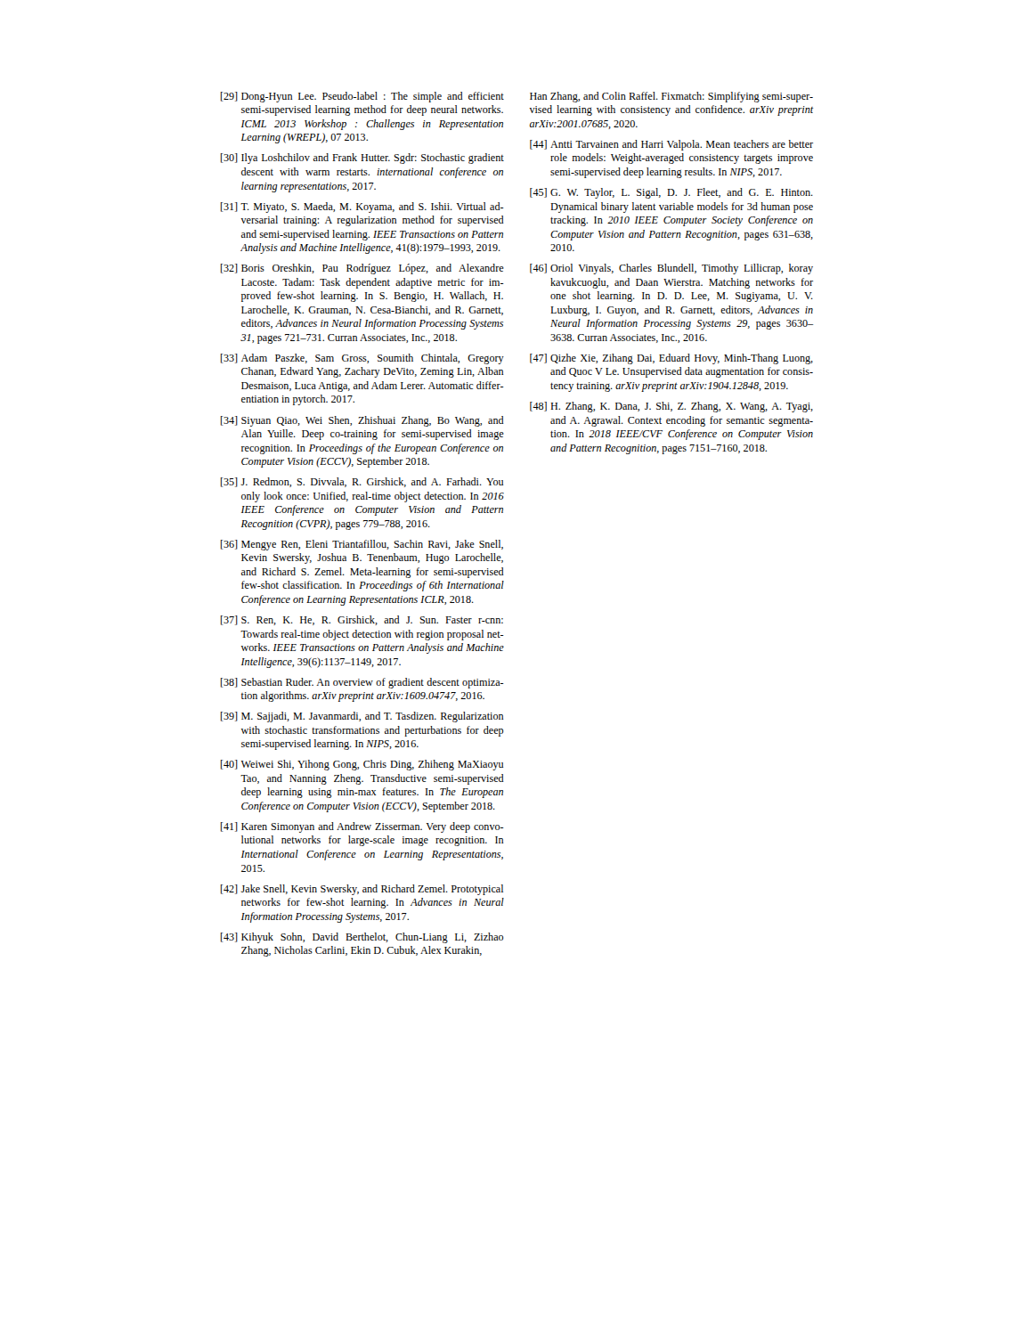[29] Dong-Hyun Lee. Pseudo-label : The simple and efficient semi-supervised learning method for deep neural networks. ICML 2013 Workshop : Challenges in Representation Learning (WREPL), 07 2013.
[30] Ilya Loshchilov and Frank Hutter. Sgdr: Stochastic gradient descent with warm restarts. international conference on learning representations, 2017.
[31] T. Miyato, S. Maeda, M. Koyama, and S. Ishii. Virtual adversarial training: A regularization method for supervised and semi-supervised learning. IEEE Transactions on Pattern Analysis and Machine Intelligence, 41(8):1979–1993, 2019.
[32] Boris Oreshkin, Pau Rodríguez López, and Alexandre Lacoste. Tadam: Task dependent adaptive metric for improved few-shot learning. In S. Bengio, H. Wallach, H. Larochelle, K. Grauman, N. Cesa-Bianchi, and R. Garnett, editors, Advances in Neural Information Processing Systems 31, pages 721–731. Curran Associates, Inc., 2018.
[33] Adam Paszke, Sam Gross, Soumith Chintala, Gregory Chanan, Edward Yang, Zachary DeVito, Zeming Lin, Alban Desmaison, Luca Antiga, and Adam Lerer. Automatic differentiation in pytorch. 2017.
[34] Siyuan Qiao, Wei Shen, Zhishuai Zhang, Bo Wang, and Alan Yuille. Deep co-training for semi-supervised image recognition. In Proceedings of the European Conference on Computer Vision (ECCV), September 2018.
[35] J. Redmon, S. Divvala, R. Girshick, and A. Farhadi. You only look once: Unified, real-time object detection. In 2016 IEEE Conference on Computer Vision and Pattern Recognition (CVPR), pages 779–788, 2016.
[36] Mengye Ren, Eleni Triantafillou, Sachin Ravi, Jake Snell, Kevin Swersky, Joshua B. Tenenbaum, Hugo Larochelle, and Richard S. Zemel. Meta-learning for semi-supervised few-shot classification. In Proceedings of 6th International Conference on Learning Representations ICLR, 2018.
[37] S. Ren, K. He, R. Girshick, and J. Sun. Faster r-cnn: Towards real-time object detection with region proposal networks. IEEE Transactions on Pattern Analysis and Machine Intelligence, 39(6):1137–1149, 2017.
[38] Sebastian Ruder. An overview of gradient descent optimization algorithms. arXiv preprint arXiv:1609.04747, 2016.
[39] M. Sajjadi, M. Javanmardi, and T. Tasdizen. Regularization with stochastic transformations and perturbations for deep semi-supervised learning. In NIPS, 2016.
[40] Weiwei Shi, Yihong Gong, Chris Ding, Zhiheng MaXiaoyu Tao, and Nanning Zheng. Transductive semi-supervised deep learning using min-max features. In The European Conference on Computer Vision (ECCV), September 2018.
[41] Karen Simonyan and Andrew Zisserman. Very deep convolutional networks for large-scale image recognition. In International Conference on Learning Representations, 2015.
[42] Jake Snell, Kevin Swersky, and Richard Zemel. Prototypical networks for few-shot learning. In Advances in Neural Information Processing Systems, 2017.
[43] Kihyuk Sohn, David Berthelot, Chun-Liang Li, Zizhao Zhang, Nicholas Carlini, Ekin D. Cubuk, Alex Kurakin,
Han Zhang, and Colin Raffel. Fixmatch: Simplifying semi-supervised learning with consistency and confidence. arXiv preprint arXiv:2001.07685, 2020.
[44] Antti Tarvainen and Harri Valpola. Mean teachers are better role models: Weight-averaged consistency targets improve semi-supervised deep learning results. In NIPS, 2017.
[45] G. W. Taylor, L. Sigal, D. J. Fleet, and G. E. Hinton. Dynamical binary latent variable models for 3d human pose tracking. In 2010 IEEE Computer Society Conference on Computer Vision and Pattern Recognition, pages 631–638, 2010.
[46] Oriol Vinyals, Charles Blundell, Timothy Lillicrap, koray kavukcuoglu, and Daan Wierstra. Matching networks for one shot learning. In D. D. Lee, M. Sugiyama, U. V. Luxburg, I. Guyon, and R. Garnett, editors, Advances in Neural Information Processing Systems 29, pages 3630–3638. Curran Associates, Inc., 2016.
[47] Qizhe Xie, Zihang Dai, Eduard Hovy, Minh-Thang Luong, and Quoc V Le. Unsupervised data augmentation for consistency training. arXiv preprint arXiv:1904.12848, 2019.
[48] H. Zhang, K. Dana, J. Shi, Z. Zhang, X. Wang, A. Tyagi, and A. Agrawal. Context encoding for semantic segmentation. In 2018 IEEE/CVF Conference on Computer Vision and Pattern Recognition, pages 7151–7160, 2018.